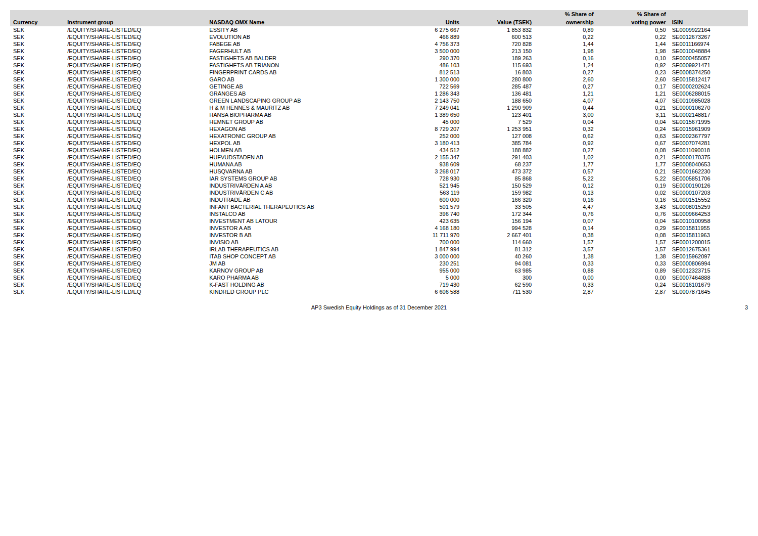| | | | | | % Share of | % Share of | |
| --- | --- | --- | --- | --- | --- | --- | --- |
| Currency | Instrument group | NASDAQ OMX Name | Units | Value (TSEK) | ownership | voting power | ISIN |
| SEK | /EQUITY/SHARE-LISTED/EQ | ESSITY AB | 6 275 667 | 1 853 832 | 0,89 | 0,50 | SE0009922164 |
| SEK | /EQUITY/SHARE-LISTED/EQ | EVOLUTION AB | 466 889 | 600 513 | 0,22 | 0,22 | SE0012673267 |
| SEK | /EQUITY/SHARE-LISTED/EQ | FABEGE AB | 4 756 373 | 720 828 | 1,44 | 1,44 | SE0011166974 |
| SEK | /EQUITY/SHARE-LISTED/EQ | FAGERHULT AB | 3 500 000 | 213 150 | 1,98 | 1,98 | SE0010048884 |
| SEK | /EQUITY/SHARE-LISTED/EQ | FASTIGHETS AB BALDER | 290 370 | 189 263 | 0,16 | 0,10 | SE0000455057 |
| SEK | /EQUITY/SHARE-LISTED/EQ | FASTIGHETS AB TRIANON | 486 103 | 115 693 | 1,24 | 0,92 | SE0009921471 |
| SEK | /EQUITY/SHARE-LISTED/EQ | FINGERPRINT CARDS AB | 812 513 | 16 803 | 0,27 | 0,23 | SE0008374250 |
| SEK | /EQUITY/SHARE-LISTED/EQ | GARO AB | 1 300 000 | 280 800 | 2,60 | 2,60 | SE0015812417 |
| SEK | /EQUITY/SHARE-LISTED/EQ | GETINGE AB | 722 569 | 285 487 | 0,27 | 0,17 | SE0000202624 |
| SEK | /EQUITY/SHARE-LISTED/EQ | GRÄNGES AB | 1 286 343 | 136 481 | 1,21 | 1,21 | SE0006288015 |
| SEK | /EQUITY/SHARE-LISTED/EQ | GREEN LANDSCAPING GROUP AB | 2 143 750 | 188 650 | 4,07 | 4,07 | SE0010985028 |
| SEK | /EQUITY/SHARE-LISTED/EQ | H & M HENNES & MAURITZ AB | 7 249 041 | 1 290 909 | 0,44 | 0,21 | SE0000106270 |
| SEK | /EQUITY/SHARE-LISTED/EQ | HANSA BIOPHARMA AB | 1 389 650 | 123 401 | 3,00 | 3,11 | SE0002148817 |
| SEK | /EQUITY/SHARE-LISTED/EQ | HEMNET GROUP AB | 45 000 | 7 529 | 0,04 | 0,04 | SE0015671995 |
| SEK | /EQUITY/SHARE-LISTED/EQ | HEXAGON AB | 8 729 207 | 1 253 951 | 0,32 | 0,24 | SE0015961909 |
| SEK | /EQUITY/SHARE-LISTED/EQ | HEXATRONIC GROUP AB | 252 000 | 127 008 | 0,62 | 0,63 | SE0002367797 |
| SEK | /EQUITY/SHARE-LISTED/EQ | HEXPOL AB | 3 180 413 | 385 784 | 0,92 | 0,67 | SE0007074281 |
| SEK | /EQUITY/SHARE-LISTED/EQ | HOLMEN AB | 434 512 | 188 882 | 0,27 | 0,08 | SE0011090018 |
| SEK | /EQUITY/SHARE-LISTED/EQ | HUFVUDSTADEN AB | 2 155 347 | 291 403 | 1,02 | 0,21 | SE0000170375 |
| SEK | /EQUITY/SHARE-LISTED/EQ | HUMANA AB | 938 609 | 68 237 | 1,77 | 1,77 | SE0008040653 |
| SEK | /EQUITY/SHARE-LISTED/EQ | HUSQVARNA AB | 3 268 017 | 473 372 | 0,57 | 0,21 | SE0001662230 |
| SEK | /EQUITY/SHARE-LISTED/EQ | IAR SYSTEMS GROUP AB | 728 930 | 85 868 | 5,22 | 5,22 | SE0005851706 |
| SEK | /EQUITY/SHARE-LISTED/EQ | INDUSTRIVÄRDEN A AB | 521 945 | 150 529 | 0,12 | 0,19 | SE0000190126 |
| SEK | /EQUITY/SHARE-LISTED/EQ | INDUSTRIVÄRDEN C AB | 563 119 | 159 982 | 0,13 | 0,02 | SE0000107203 |
| SEK | /EQUITY/SHARE-LISTED/EQ | INDUTRADE AB | 600 000 | 166 320 | 0,16 | 0,16 | SE0001515552 |
| SEK | /EQUITY/SHARE-LISTED/EQ | INFANT BACTERIAL THERAPEUTICS AB | 501 579 | 33 505 | 4,47 | 3,43 | SE0008015259 |
| SEK | /EQUITY/SHARE-LISTED/EQ | INSTALCO AB | 396 740 | 172 344 | 0,76 | 0,76 | SE0009664253 |
| SEK | /EQUITY/SHARE-LISTED/EQ | INVESTMENT AB LATOUR | 423 635 | 156 194 | 0,07 | 0,04 | SE0010100958 |
| SEK | /EQUITY/SHARE-LISTED/EQ | INVESTOR A AB | 4 168 180 | 994 528 | 0,14 | 0,29 | SE0015811955 |
| SEK | /EQUITY/SHARE-LISTED/EQ | INVESTOR B AB | 11 711 970 | 2 667 401 | 0,38 | 0,08 | SE0015811963 |
| SEK | /EQUITY/SHARE-LISTED/EQ | INVISIO AB | 700 000 | 114 660 | 1,57 | 1,57 | SE0001200015 |
| SEK | /EQUITY/SHARE-LISTED/EQ | IRLAB THERAPEUTICS AB | 1 847 994 | 81 312 | 3,57 | 3,57 | SE0012675361 |
| SEK | /EQUITY/SHARE-LISTED/EQ | ITAB SHOP CONCEPT AB | 3 000 000 | 40 260 | 1,38 | 1,38 | SE0015962097 |
| SEK | /EQUITY/SHARE-LISTED/EQ | JM AB | 230 251 | 94 081 | 0,33 | 0,33 | SE0000806994 |
| SEK | /EQUITY/SHARE-LISTED/EQ | KARNOV GROUP AB | 955 000 | 63 985 | 0,88 | 0,89 | SE0012323715 |
| SEK | /EQUITY/SHARE-LISTED/EQ | KARO PHARMA AB | 5 000 | 300 | 0,00 | 0,00 | SE0007464888 |
| SEK | /EQUITY/SHARE-LISTED/EQ | K-FAST HOLDING AB | 719 430 | 62 590 | 0,33 | 0,24 | SE0016101679 |
| SEK | /EQUITY/SHARE-LISTED/EQ | KINDRED GROUP PLC | 6 606 588 | 711 530 | 2,87 | 2,87 | SE0007871645 |
AP3 Swedish Equity Holdings as of 31 December 2021 3